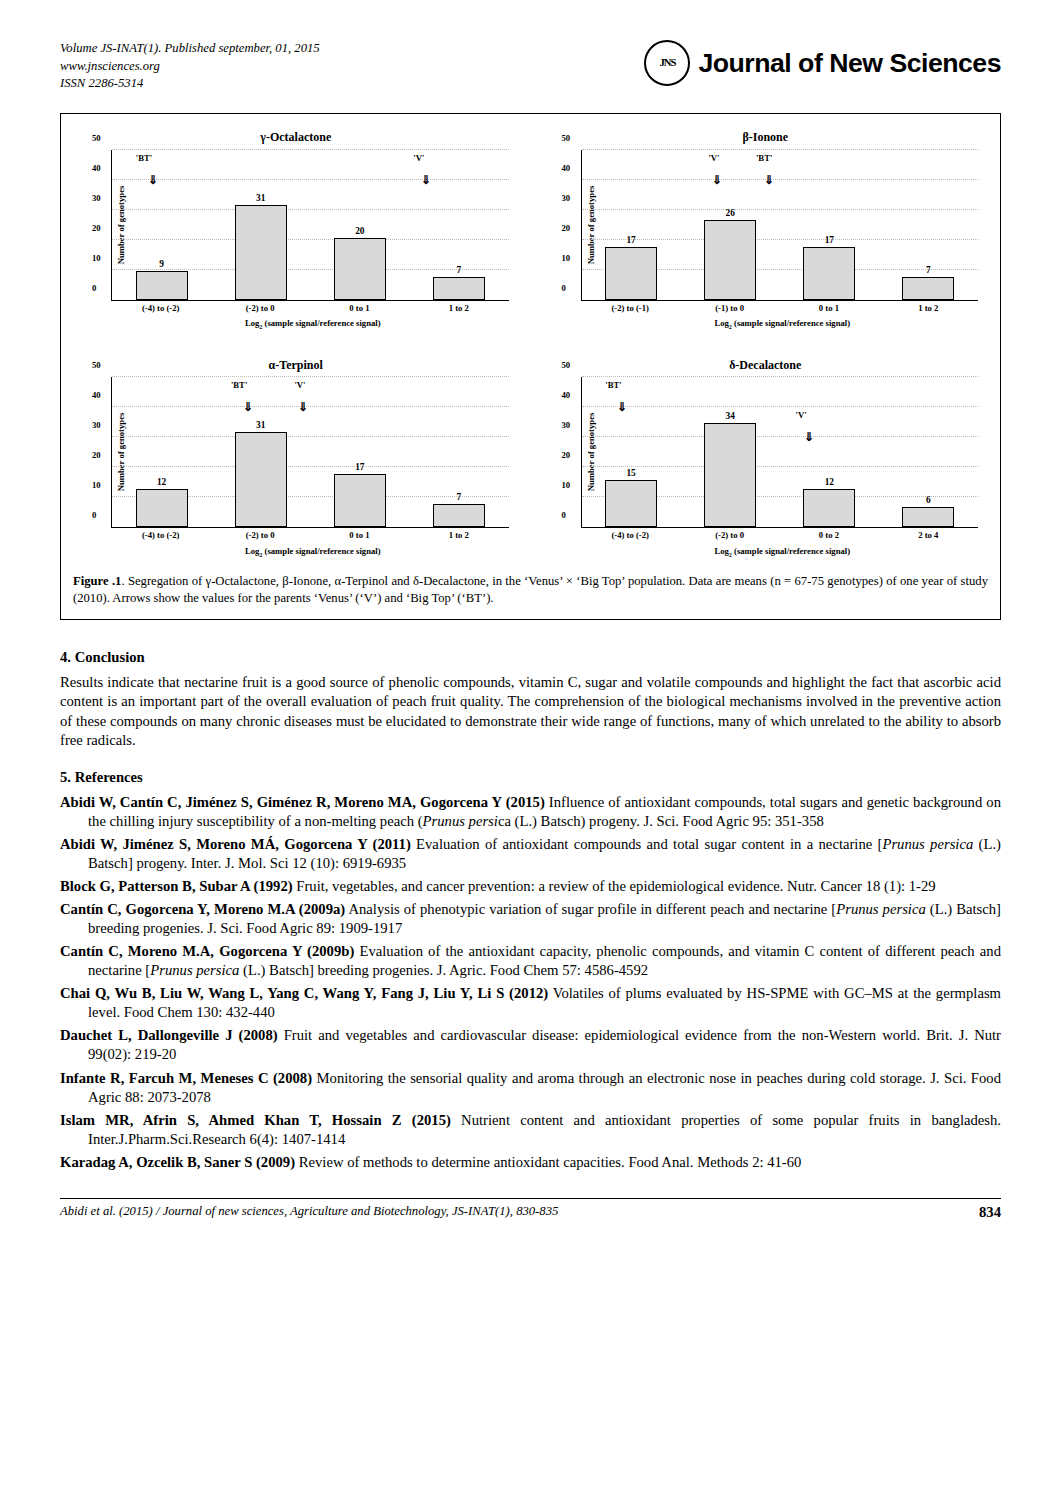Volume JS-INAT(1). Published september, 01, 2015
www.jnsciences.org
ISSN 2286-5314
JNS
Journal of New Sciences
γ-Octalactone
Number of genotypes
50
40
30
20
10
0
'BT'
⇓
'V'
⇓
9
31
20
7
(-4) to (-2)
(-2) to 0
0 to 1
1 to 2
Log2 (sample signal/reference signal)
β-Ionone
Number of genotypes
50
40
30
20
10
0
'V'
⇓
'BT'
⇓
17
26
17
7
(-2) to (-1)
(-1) to 0
0 to 1
1 to 2
Log2 (sample signal/reference signal)
α-Terpinol
Number of genotypes
50
40
30
20
10
0
'BT'
⇓
'V'
⇓
12
31
17
7
(-4) to (-2)
(-2) to 0
0 to 1
1 to 2
Log2 (sample signal/reference signal)
δ-Decalactone
Number of genotypes
50
40
30
20
10
0
'BT'
⇓
'V'
⇓
15
34
12
6
(-4) to (-2)
(-2) to 0
0 to 2
2 to 4
Log2 (sample signal/reference signal)
Figure .1. Segregation of γ-Octalactone, β-Ionone, α-Terpinol and δ-Decalactone, in the ‘Venus’ × ‘Big Top’ population. Data are means (n = 67-75 genotypes) of one year of study (2010). Arrows show the values for the parents ‘Venus’ (‘V’) and ‘Big Top’ (‘BT’).
4. Conclusion
Results indicate that nectarine fruit is a good source of phenolic compounds, vitamin C, sugar and volatile compounds and highlight the fact that ascorbic acid content is an important part of the overall evaluation of peach fruit quality. The comprehension of the biological mechanisms involved in the preventive action of these compounds on many chronic diseases must be elucidated to demonstrate their wide range of functions, many of which unrelated to the ability to absorb free radicals.
5. References
Abidi W, Cantín C, Jiménez S, Giménez R, Moreno MA, Gogorcena Y (2015) Influence of antioxidant compounds, total sugars and genetic background on the chilling injury susceptibility of a non-melting peach (Prunus persica (L.) Batsch) progeny. J. Sci. Food Agric 95: 351-358
Abidi W, Jiménez S, Moreno MÁ, Gogorcena Y (2011) Evaluation of antioxidant compounds and total sugar content in a nectarine [Prunus persica (L.) Batsch] progeny. Inter. J. Mol. Sci 12 (10): 6919-6935
Block G, Patterson B, Subar A (1992) Fruit, vegetables, and cancer prevention: a review of the epidemiological evidence. Nutr. Cancer 18 (1): 1-29
Cantín C, Gogorcena Y, Moreno M.A (2009a) Analysis of phenotypic variation of sugar profile in different peach and nectarine [Prunus persica (L.) Batsch] breeding progenies. J. Sci. Food Agric 89: 1909-1917
Cantín C, Moreno M.A, Gogorcena Y (2009b) Evaluation of the antioxidant capacity, phenolic compounds, and vitamin C content of different peach and nectarine [Prunus persica (L.) Batsch] breeding progenies. J. Agric. Food Chem 57: 4586-4592
Chai Q, Wu B, Liu W, Wang L, Yang C, Wang Y, Fang J, Liu Y, Li S (2012) Volatiles of plums evaluated by HS-SPME with GC–MS at the germplasm level. Food Chem 130: 432-440
Dauchet L, Dallongeville J (2008) Fruit and vegetables and cardiovascular disease: epidemiological evidence from the non-Western world. Brit. J. Nutr 99(02): 219-20
Infante R, Farcuh M, Meneses C (2008) Monitoring the sensorial quality and aroma through an electronic nose in peaches during cold storage. J. Sci. Food Agric 88: 2073-2078
Islam MR, Afrin S, Ahmed Khan T, Hossain Z (2015) Nutrient content and antioxidant properties of some popular fruits in bangladesh. Inter.J.Pharm.Sci.Research 6(4): 1407-1414
Karadag A, Ozcelik B, Saner S (2009) Review of methods to determine antioxidant capacities. Food Anal. Methods 2: 41-60
Abidi et al. (2015) / Journal of new sciences, Agriculture and Biotechnology, JS-INAT(1), 830-835
834